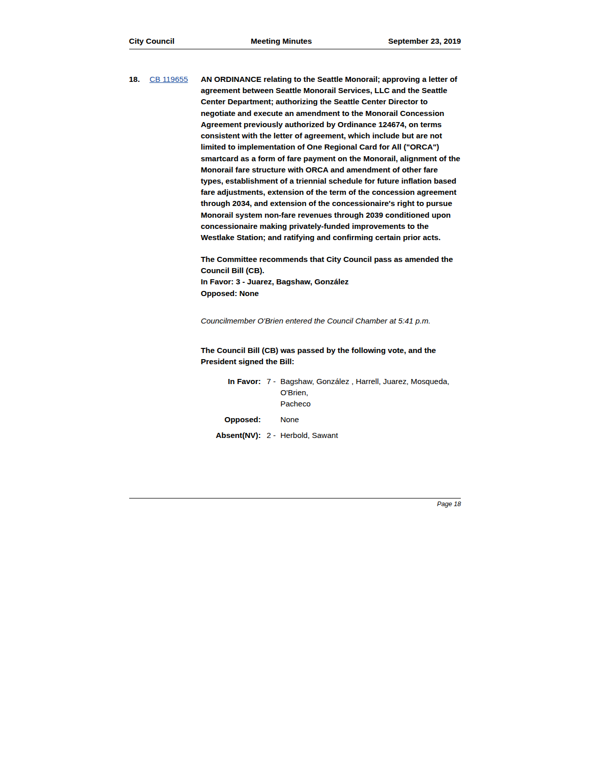City Council
Meeting Minutes
September 23, 2019
18.
CB 119655
AN ORDINANCE relating to the Seattle Monorail; approving a letter of agreement between Seattle Monorail Services, LLC and the Seattle Center Department; authorizing the Seattle Center Director to negotiate and execute an amendment to the Monorail Concession Agreement previously authorized by Ordinance 124674, on terms consistent with the letter of agreement, which include but are not limited to implementation of One Regional Card for All ("ORCA") smartcard as a form of fare payment on the Monorail, alignment of the Monorail fare structure with ORCA and amendment of other fare types, establishment of a triennial schedule for future inflation based fare adjustments, extension of the term of the concession agreement through 2034, and extension of the concessionaire's right to pursue Monorail system non-fare revenues through 2039 conditioned upon concessionaire making privately-funded improvements to the Westlake Station; and ratifying and confirming certain prior acts.
The Committee recommends that City Council pass as amended the Council Bill (CB).
In Favor: 3 - Juarez, Bagshaw, González
Opposed: None
Councilmember O'Brien entered the Council Chamber at 5:41 p.m.
The Council Bill (CB) was passed by the following vote, and the President signed the Bill:
In Favor:
7 -
Bagshaw, González , Harrell, Juarez, Mosqueda, O'Brien,
Pacheco
Opposed:
None
Absent(NV):
2 -
Herbold, Sawant
Page 18